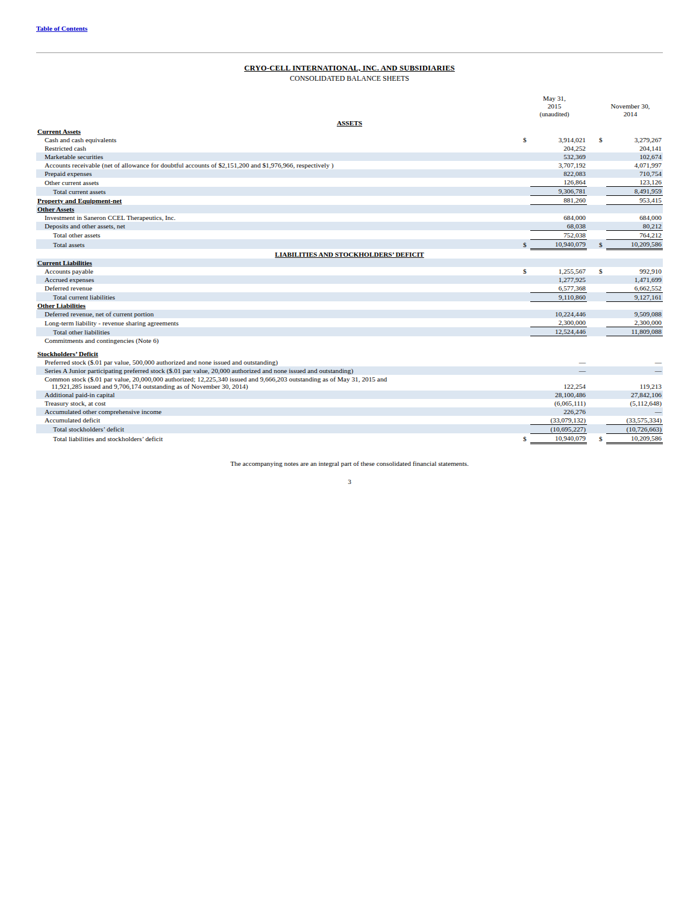Table of Contents
CRYO-CELL INTERNATIONAL, INC. AND SUBSIDIARIES
CONSOLIDATED BALANCE SHEETS
| | | May 31, 2015 (unaudited) | | November 30, 2014 |
| ASSETS |
| Current Assets | | | | | | |
| Cash and cash equivalents | | $ | 3,914,021 | | $ | 3,279,267 |
| Restricted cash | | | 204,252 | | | 204,141 |
| Marketable securities | | | 532,369 | | | 102,674 |
| Accounts receivable (net of allowance for doubtful accounts of $2,151,200 and $1,976,966, respectively ) | | | 3,707,192 | | | 4,071,997 |
| Prepaid expenses | | | 822,083 | | | 710,754 |
| Other current assets | | | 126,864 | | | 123,126 |
| Total current assets | | | 9,306,781 | | | 8,491,959 |
| Property and Equipment-net | | | 881,260 | | | 953,415 |
| Other Assets | | | | | | |
| Investment in Saneron CCEL Therapeutics, Inc. | | | 684,000 | | | 684,000 |
| Deposits and other assets, net | | | 68,038 | | | 80,212 |
| Total other assets | | | 752,038 | | | 764,212 |
| Total assets | | $ | 10,940,079 | | $ | 10,209,586 |
| LIABILITIES AND STOCKHOLDERS’ DEFICIT |
| Current Liabilities | | | | | | |
| Accounts payable | | $ | 1,255,567 | | $ | 992,910 |
| Accrued expenses | | | 1,277,925 | | | 1,471,699 |
| Deferred revenue | | | 6,577,368 | | | 6,662,552 |
| Total current liabilities | | | 9,110,860 | | | 9,127,161 |
| Other Liabilities | | | | | | |
| Deferred revenue, net of current portion | | | 10,224,446 | | | 9,509,088 |
| Long-term liability - revenue sharing agreements | | | 2,300,000 | | | 2,300,000 |
| Total other liabilities | | | 12,524,446 | | | 11,809,088 |
| Commitments and contingencies (Note 6) | | | | | | |
| Stockholders’ Deficit | | | | | | |
| Preferred stock ($.01 par value, 500,000 authorized and none issued and outstanding) | | | — | | | — |
| Series A Junior participating preferred stock ($.01 par value, 20,000 authorized and none issued and outstanding) | | | — | | | — |
| Common stock ($.01 par value, 20,000,000 authorized; 12,225,340 issued and 9,666,203 outstanding as of May 31, 2015 and 11,921,285 issued and 9,706,174 outstanding as of November 30, 2014) | | | 122,254 | | | 119,213 |
| Additional paid-in capital | | | 28,100,486 | | | 27,842,106 |
| Treasury stock, at cost | | | (6,065,111) | | | (5,112,648) |
| Accumulated other comprehensive income | | | 226,276 | | | — |
| Accumulated deficit | | | (33,079,132) | | | (33,575,334) |
| Total stockholders’ deficit | | | (10,695,227) | | | (10,726,663) |
| Total liabilities and stockholders’ deficit | | $ | 10,940,079 | | $ | 10,209,586 |
The accompanying notes are an integral part of these consolidated financial statements.
3